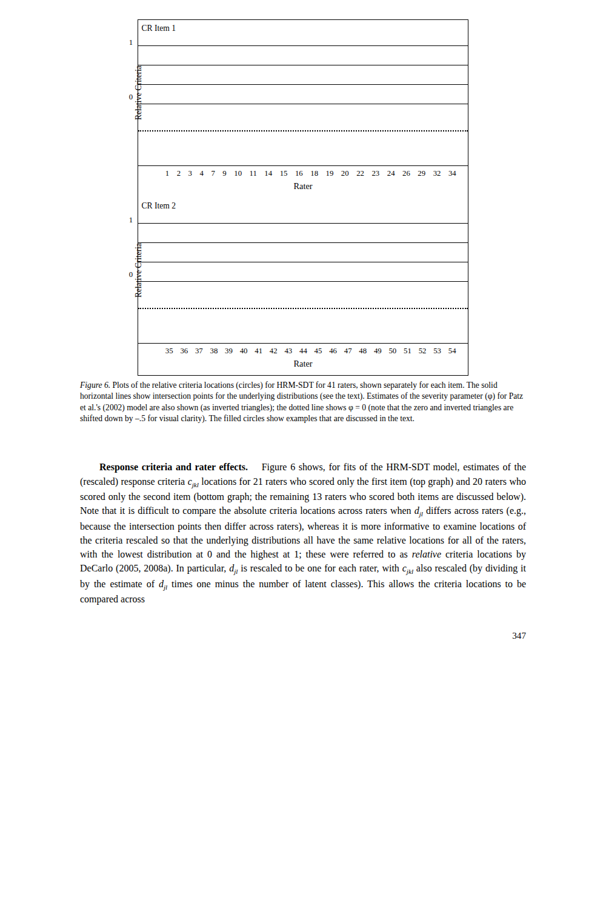CR Item 1 Relative Criteria 1 0
123479101114151618192022232426293234
Rater
CR Item 2 Relative Criteria 1 0
3536373839404142434445464748495051525354
Rater
Figure 6. Plots of the relative criteria locations (circles) for HRM-SDT for 41 raters, shown separately for each item. The solid horizontal lines show intersection points for the underlying distributions (see the text). Estimates of the severity parameter (φ) for Patz et al.'s (2002) model are also shown (as inverted triangles); the dotted line shows φ = 0 (note that the zero and inverted triangles are shifted down by –.5 for visual clarity). The filled circles show examples that are discussed in the text.
Response criteria and rater effects. Figure 6 shows, for fits of the HRM-SDT model, estimates of the (rescaled) response criteria cjkl locations for 21 raters who scored only the first item (top graph) and 20 raters who scored only the second item (bottom graph; the remaining 13 raters who scored both items are discussed below). Note that it is difficult to compare the absolute criteria locations across raters when djl differs across raters (e.g., because the intersection points then differ across raters), whereas it is more informative to examine locations of the criteria rescaled so that the underlying distributions all have the same relative locations for all of the raters, with the lowest distribution at 0 and the highest at 1; these were referred to as relative criteria locations by DeCarlo (2005, 2008a). In particular, djl is rescaled to be one for each rater, with cjkl also rescaled (by dividing it by the estimate of djl times one minus the number of latent classes). This allows the criteria locations to be compared across
347